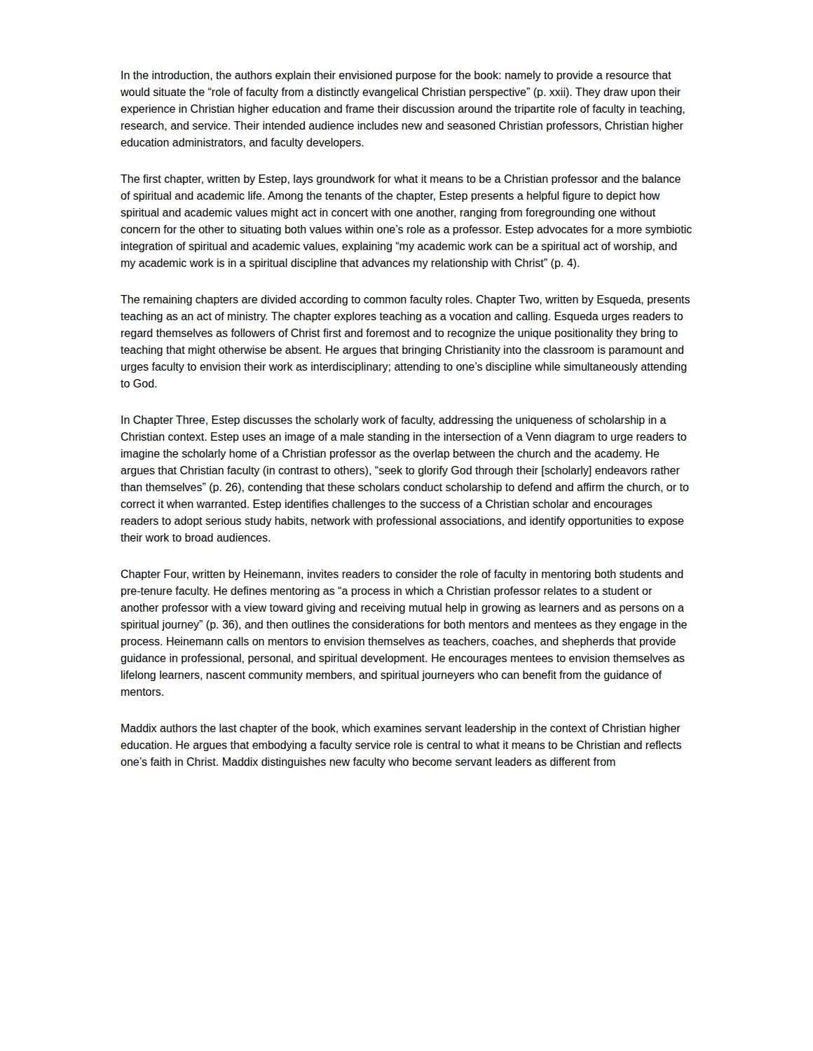In the introduction, the authors explain their envisioned purpose for the book: namely to provide a resource that would situate the “role of faculty from a distinctly evangelical Christian perspective” (p. xxii). They draw upon their experience in Christian higher education and frame their discussion around the tripartite role of faculty in teaching, research, and service. Their intended audience includes new and seasoned Christian professors, Christian higher education administrators, and faculty developers.
The first chapter, written by Estep, lays groundwork for what it means to be a Christian professor and the balance of spiritual and academic life. Among the tenants of the chapter, Estep presents a helpful figure to depict how spiritual and academic values might act in concert with one another, ranging from foregrounding one without concern for the other to situating both values within one’s role as a professor. Estep advocates for a more symbiotic integration of spiritual and academic values, explaining “my academic work can be a spiritual act of worship, and my academic work is in a spiritual discipline that advances my relationship with Christ” (p. 4).
The remaining chapters are divided according to common faculty roles. Chapter Two, written by Esqueda, presents teaching as an act of ministry. The chapter explores teaching as a vocation and calling. Esqueda urges readers to regard themselves as followers of Christ first and foremost and to recognize the unique positionality they bring to teaching that might otherwise be absent. He argues that bringing Christianity into the classroom is paramount and urges faculty to envision their work as interdisciplinary; attending to one’s discipline while simultaneously attending to God.
In Chapter Three, Estep discusses the scholarly work of faculty, addressing the uniqueness of scholarship in a Christian context. Estep uses an image of a male standing in the intersection of a Venn diagram to urge readers to imagine the scholarly home of a Christian professor as the overlap between the church and the academy. He argues that Christian faculty (in contrast to others), “seek to glorify God through their [scholarly] endeavors rather than themselves” (p. 26), contending that these scholars conduct scholarship to defend and affirm the church, or to correct it when warranted. Estep identifies challenges to the success of a Christian scholar and encourages readers to adopt serious study habits, network with professional associations, and identify opportunities to expose their work to broad audiences.
Chapter Four, written by Heinemann, invites readers to consider the role of faculty in mentoring both students and pre-tenure faculty. He defines mentoring as “a process in which a Christian professor relates to a student or another professor with a view toward giving and receiving mutual help in growing as learners and as persons on a spiritual journey” (p. 36), and then outlines the considerations for both mentors and mentees as they engage in the process. Heinemann calls on mentors to envision themselves as teachers, coaches, and shepherds that provide guidance in professional, personal, and spiritual development. He encourages mentees to envision themselves as lifelong learners, nascent community members, and spiritual journeyers who can benefit from the guidance of mentors.
Maddix authors the last chapter of the book, which examines servant leadership in the context of Christian higher education. He argues that embodying a faculty service role is central to what it means to be Christian and reflects one’s faith in Christ. Maddix distinguishes new faculty who become servant leaders as different from